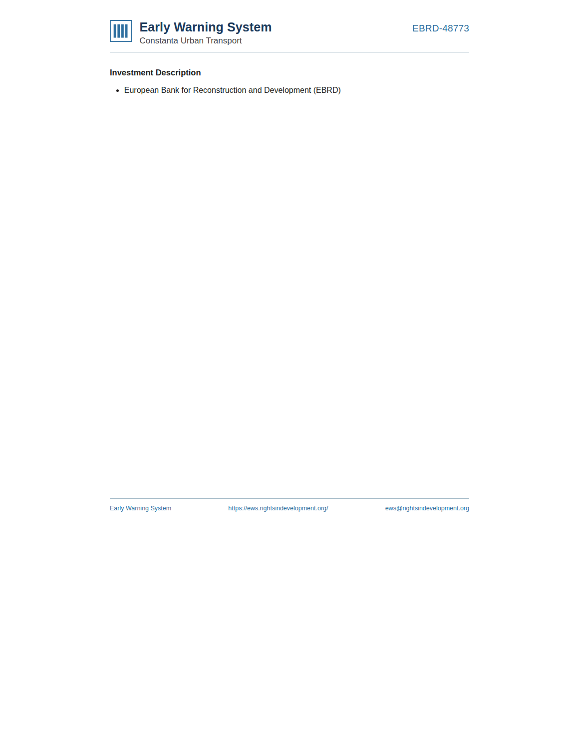Early Warning System
Constanta Urban Transport
EBRD-48773
Investment Description
European Bank for Reconstruction and Development (EBRD)
Early Warning System
https://ews.rightsindevelopment.org/
ews@rightsindevelopment.org